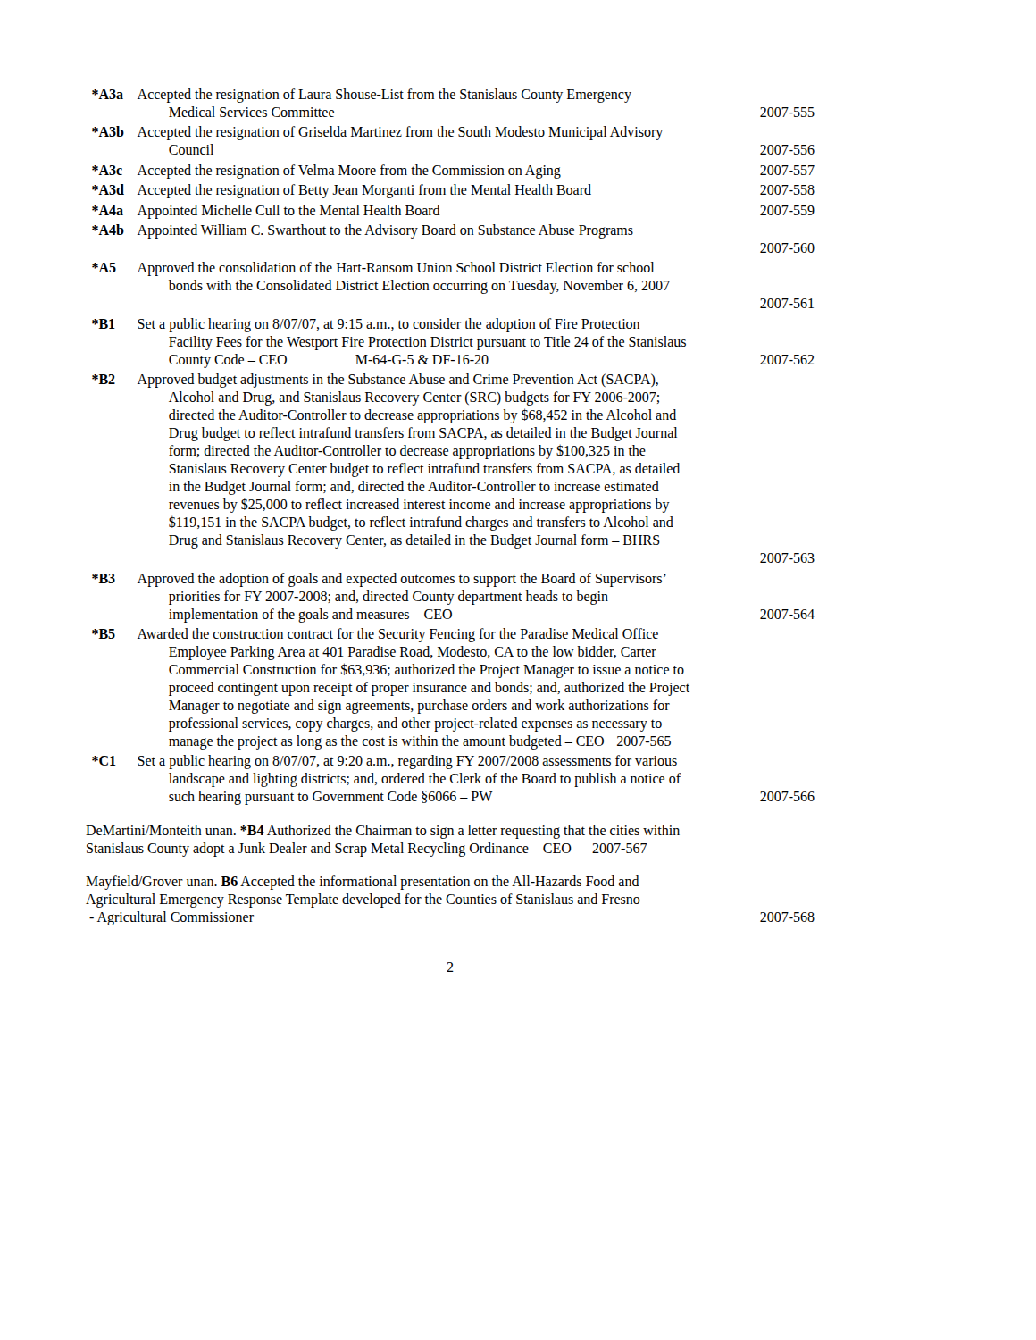*A3a
Accepted the resignation of Laura Shouse-List from the Stanislaus County Emergency
Medical Services Committee 2007-555
*A3b
Accepted the resignation of Griselda Martinez from the South Modesto Municipal Advisory
Council 2007-556
*A3c
Accepted the resignation of Velma Moore from the Commission on Aging 2007-557
*A3d
Accepted the resignation of Betty Jean Morganti from the Mental Health Board 2007-558
*A4a
Appointed Michelle Cull to the Mental Health Board 2007-559
*A4b
Appointed William C. Swarthout to the Advisory Board on Substance Abuse Programs
2007-560
*A5
Approved the consolidation of the Hart-Ransom Union School District Election for school
bonds with the Consolidated District Election occurring on Tuesday, November 6, 2007
2007-561
*B1
Set a public hearing on 8/07/07, at 9:15 a.m., to consider the adoption of Fire Protection
Facility Fees for the Westport Fire Protection District pursuant to Title 24 of the Stanislaus
County Code – CEO M-64-G-5 & DF-16-20 2007-562
*B2
Approved budget adjustments in the Substance Abuse and Crime Prevention Act (SACPA),
Alcohol and Drug, and Stanislaus Recovery Center (SRC) budgets for FY 2006-2007;
directed the Auditor-Controller to decrease appropriations by $68,452 in the Alcohol and
Drug budget to reflect intrafund transfers from SACPA, as detailed in the Budget Journal
form; directed the Auditor-Controller to decrease appropriations by $100,325 in the
Stanislaus Recovery Center budget to reflect intrafund transfers from SACPA, as detailed
in the Budget Journal form; and, directed the Auditor-Controller to increase estimated
revenues by $25,000 to reflect increased interest income and increase appropriations by
$119,151 in the SACPA budget, to reflect intrafund charges and transfers to Alcohol and
Drug and Stanislaus Recovery Center, as detailed in the Budget Journal form – BHRS
2007-563
*B3
Approved the adoption of goals and expected outcomes to support the Board of Supervisors’
priorities for FY 2007-2008; and, directed County department heads to begin
implementation of the goals and measures – CEO 2007-564
*B5
Awarded the construction contract for the Security Fencing for the Paradise Medical Office
Employee Parking Area at 401 Paradise Road, Modesto, CA to the low bidder, Carter
Commercial Construction for $63,936; authorized the Project Manager to issue a notice to
proceed contingent upon receipt of proper insurance and bonds; and, authorized the Project
Manager to negotiate and sign agreements, purchase orders and work authorizations for
professional services, copy charges, and other project-related expenses as necessary to
manage the project as long as the cost is within the amount budgeted – CEO 2007-565
*C1
Set a public hearing on 8/07/07, at 9:20 a.m., regarding FY 2007/2008 assessments for various
landscape and lighting districts; and, ordered the Clerk of the Board to publish a notice of
such hearing pursuant to Government Code §6066 – PW 2007-566
DeMartini/Monteith unan. *B4 Authorized the Chairman to sign a letter requesting that the cities within
Stanislaus County adopt a Junk Dealer and Scrap Metal Recycling Ordinance – CEO 2007-567
Mayfield/Grover unan. B6 Accepted the informational presentation on the All-Hazards Food and
Agricultural Emergency Response Template developed for the Counties of Stanislaus and Fresno
- Agricultural Commissioner 2007-568
2